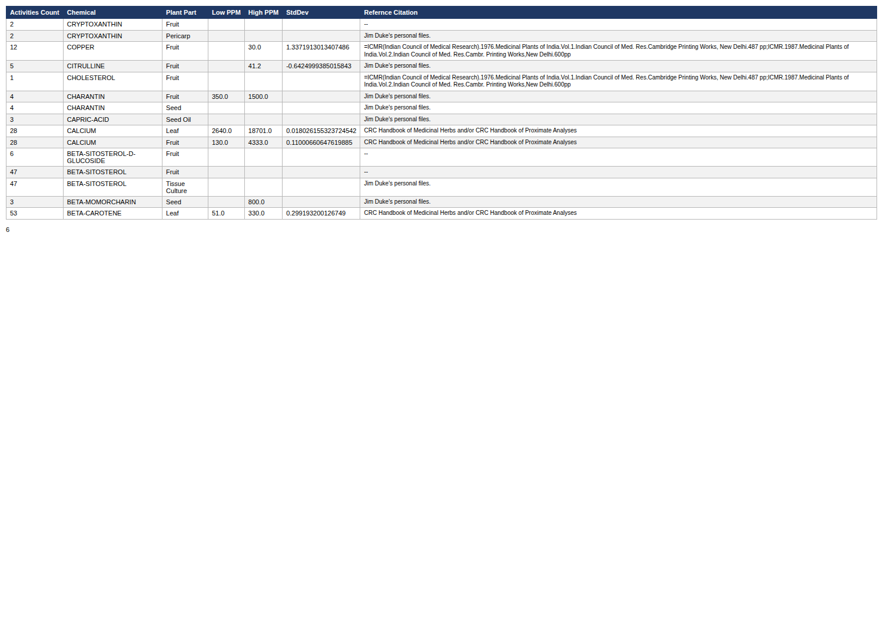| Activities Count | Chemical | Plant Part | Low PPM | High PPM | StdDev | Refernce Citation |
| --- | --- | --- | --- | --- | --- | --- |
| 2 | CRYPTOXANTHIN | Fruit | | | | -- |
| 2 | CRYPTOXANTHIN | Pericarp | | | | Jim Duke's personal files. |
| 12 | COPPER | Fruit | | 30.0 | 1.3371913013407486 | =ICMR(Indian Council of Medical Research).1976.Medicinal Plants of India.Vol.1.Indian Council of Med. Res.Cambridge Printing Works, New Delhi.487 pp;ICMR.1987.Medicinal Plants of India.Vol.2.Indian Council of Med. Res.Cambr. Printing Works,New Delhi.600pp |
| 5 | CITRULLINE | Fruit | | 41.2 | -0.6424999385015843 | Jim Duke's personal files. |
| 1 | CHOLESTEROL | Fruit | | | | =ICMR(Indian Council of Medical Research).1976.Medicinal Plants of India.Vol.1.Indian Council of Med. Res.Cambridge Printing Works, New Delhi.487 pp;ICMR.1987.Medicinal Plants of India.Vol.2.Indian Council of Med. Res.Cambr. Printing Works,New Delhi.600pp |
| 4 | CHARANTIN | Fruit | 350.0 | 1500.0 | | Jim Duke's personal files. |
| 4 | CHARANTIN | Seed | | | | Jim Duke's personal files. |
| 3 | CAPRIC-ACID | Seed Oil | | | | Jim Duke's personal files. |
| 28 | CALCIUM | Leaf | 2640.0 | 18701.0 | 0.018026155323724542 | CRC Handbook of Medicinal Herbs and/or CRC Handbook of Proximate Analyses |
| 28 | CALCIUM | Fruit | 130.0 | 4333.0 | 0.11000660647619885 | CRC Handbook of Medicinal Herbs and/or CRC Handbook of Proximate Analyses |
| 6 | BETA-SITOSTEROL-D-GLUCOSIDE | Fruit | | | | -- |
| 47 | BETA-SITOSTEROL | Fruit | | | | -- |
| 47 | BETA-SITOSTEROL | Tissue Culture | | | | Jim Duke's personal files. |
| 3 | BETA-MOMORCHARIN | Seed | | 800.0 | | Jim Duke's personal files. |
| 53 | BETA-CAROTENE | Leaf | 51.0 | 330.0 | 0.299193200126749 | CRC Handbook of Medicinal Herbs and/or CRC Handbook of Proximate Analyses |
6